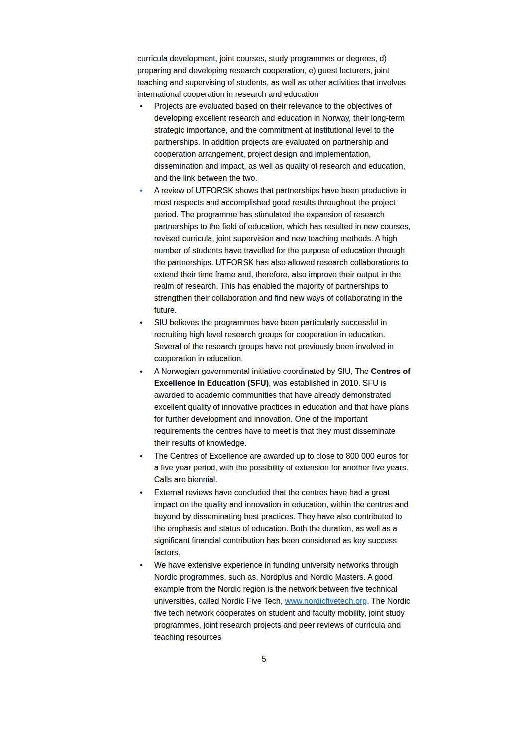curricula development, joint courses, study programmes or degrees, d) preparing and developing research cooperation, e) guest lecturers, joint teaching and supervising of students, as well as other activities that involves international cooperation in research and education
Projects are evaluated based on their relevance to the objectives of developing excellent research and education in Norway, their long-term strategic importance, and the commitment at institutional level to the partnerships. In addition projects are evaluated on partnership and cooperation arrangement, project design and implementation, dissemination and impact, as well as quality of research and education, and the link between the two.
A review of UTFORSK shows that partnerships have been productive in most respects and accomplished good results throughout the project period. The programme has stimulated the expansion of research partnerships to the field of education, which has resulted in new courses, revised curricula, joint supervision and new teaching methods. A high number of students have travelled for the purpose of education through the partnerships. UTFORSK has also allowed research collaborations to extend their time frame and, therefore, also improve their output in the realm of research. This has enabled the majority of partnerships to strengthen their collaboration and find new ways of collaborating in the future.
SIU believes the programmes have been particularly successful in recruiting high level research groups for cooperation in education. Several of the research groups have not previously been involved in cooperation in education.
A Norwegian governmental initiative coordinated by SIU, The Centres of Excellence in Education (SFU), was established in 2010. SFU is awarded to academic communities that have already demonstrated excellent quality of innovative practices in education and that have plans for further development and innovation. One of the important requirements the centres have to meet is that they must disseminate their results of knowledge.
The Centres of Excellence are awarded up to close to 800 000 euros for a five year period, with the possibility of extension for another five years. Calls are biennial.
External reviews have concluded that the centres have had a great impact on the quality and innovation in education, within the centres and beyond by disseminating best practices. They have also contributed to the emphasis and status of education. Both the duration, as well as a significant financial contribution has been considered as key success factors.
We have extensive experience in funding university networks through Nordic programmes, such as, Nordplus and Nordic Masters. A good example from the Nordic region is the network between five technical universities, called Nordic Five Tech, www.nordicfivetech.org. The Nordic five tech network cooperates on student and faculty mobility, joint study programmes, joint research projects and peer reviews of curricula and teaching resources
5